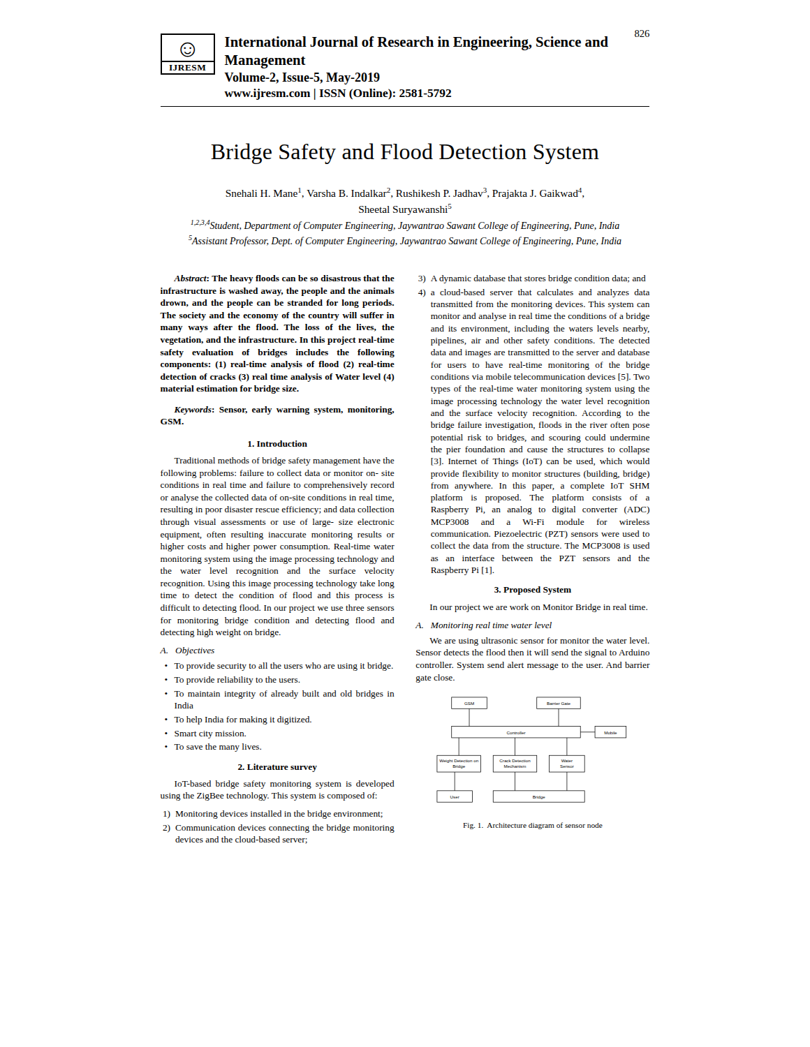826
☺ IJRESM
International Journal of Research in Engineering, Science and Management
Volume-2, Issue-5, May-2019
www.ijresm.com | ISSN (Online): 2581-5792
Bridge Safety and Flood Detection System
Snehali H. Mane1, Varsha B. Indalkar2, Rushikesh P. Jadhav3, Prajakta J. Gaikwad4,
Sheetal Suryawanshi5
1,2,3,4Student, Department of Computer Engineering, Jaywantrao Sawant College of Engineering, Pune, India
5Assistant Professor, Dept. of Computer Engineering, Jaywantrao Sawant College of Engineering, Pune, India
Abstract: The heavy floods can be so disastrous that the infrastructure is washed away, the people and the animals drown, and the people can be stranded for long periods. The society and the economy of the country will suffer in many ways after the flood. The loss of the lives, the vegetation, and the infrastructure. In this project real-time safety evaluation of bridges includes the following components: (1) real-time analysis of flood (2) real-time detection of cracks (3) real time analysis of Water level (4) material estimation for bridge size.
Keywords: Sensor, early warning system, monitoring, GSM.
1. Introduction
Traditional methods of bridge safety management have the following problems: failure to collect data or monitor on- site conditions in real time and failure to comprehensively record or analyse the collected data of on-site conditions in real time, resulting in poor disaster rescue efficiency; and data collection through visual assessments or use of large- size electronic equipment, often resulting inaccurate monitoring results or higher costs and higher power consumption. Real-time water monitoring system using the image processing technology and the water level recognition and the surface velocity recognition. Using this image processing technology take long time to detect the condition of flood and this process is difficult to detecting flood. In our project we use three sensors for monitoring bridge condition and detecting flood and detecting high weight on bridge.
A. Objectives
To provide security to all the users who are using it bridge.
To provide reliability to the users.
To maintain integrity of already built and old bridges in India
To help India for making it digitized.
Smart city mission.
To save the many lives.
2. Literature survey
IoT-based bridge safety monitoring system is developed using the ZigBee technology. This system is composed of:
Monitoring devices installed in the bridge environment;
Communication devices connecting the bridge monitoring devices and the cloud-based server;
A dynamic database that stores bridge condition data; and
a cloud-based server that calculates and analyzes data transmitted from the monitoring devices. This system can monitor and analyse in real time the conditions of a bridge and its environment, including the waters levels nearby, pipelines, air and other safety conditions. The detected data and images are transmitted to the server and database for users to have real-time monitoring of the bridge conditions via mobile telecommunication devices [5]. Two types of the real-time water monitoring system using the image processing technology the water level recognition and the surface velocity recognition. According to the bridge failure investigation, floods in the river often pose potential risk to bridges, and scouring could undermine the pier foundation and cause the structures to collapse [3]. Internet of Things (IoT) can be used, which would provide flexibility to monitor structures (building, bridge) from anywhere. In this paper, a complete IoT SHM platform is proposed. The platform consists of a Raspberry Pi, an analog to digital converter (ADC) MCP3008 and a Wi-Fi module for wireless communication. Piezoelectric (PZT) sensors were used to collect the data from the structure. The MCP3008 is used as an interface between the PZT sensors and the Raspberry Pi [1].
3. Proposed System
In our project we are work on Monitor Bridge in real time.
A. Monitoring real time water level
We are using ultrasonic sensor for monitor the water level. Sensor detects the flood then it will send the signal to Arduino controller. System send alert message to the user. And barrier gate close.
GSM Barrier Gate Controller Mobile Weight Detection on Bridge Crack Detection Mechanism Water Sensor User Bridge
Fig. 1. Architecture diagram of sensor node